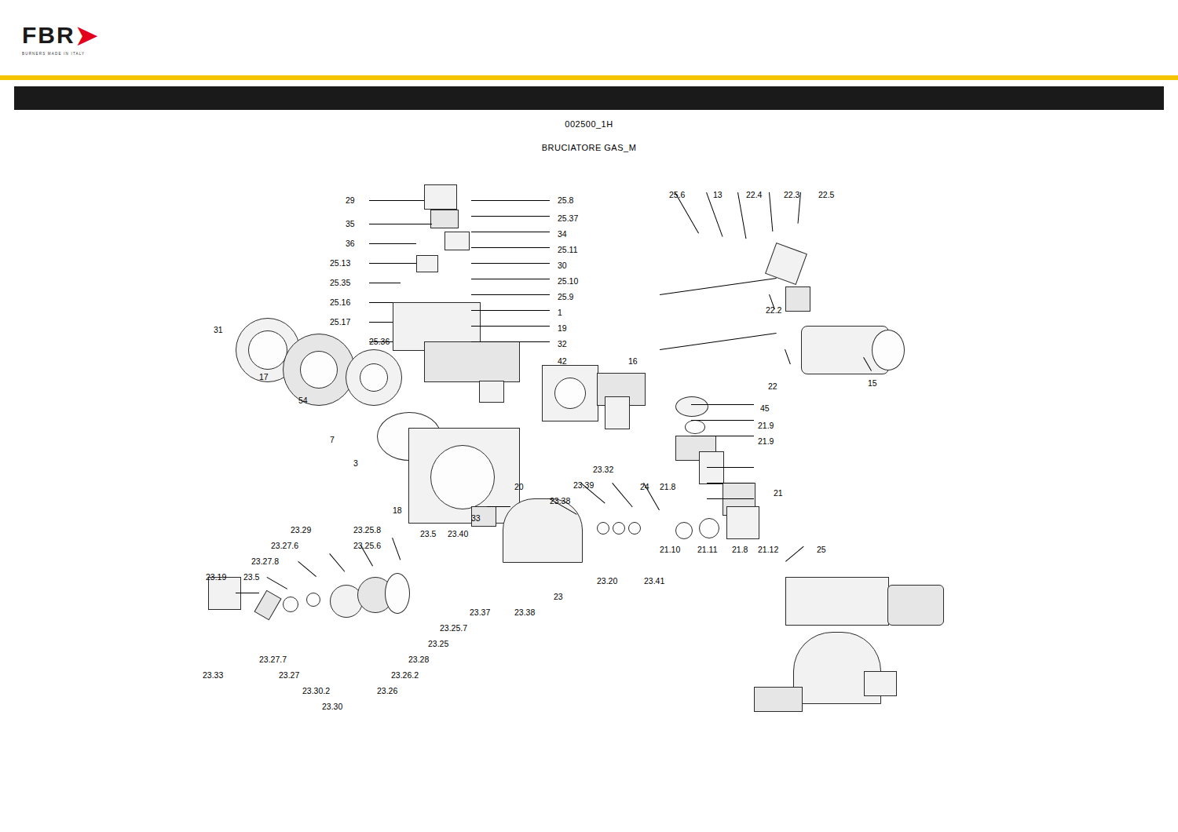FBR➤
Burners made in Italy
002500_1H
BRUCIATORE GAS_M
29
35
36
25.13
25.35
25.16
25.17
25.36
31
17
54
7
3
18
25.8
25.37
34
25.11
30
25.10
25.9
1
19
32
42
16
25.6
13
22.4
22.3
22.5
22.2
22
15
45
21.9
21.9
21
21.12
25
21.10
21.11
21.8
21.8
24
20
23.38
23.39
23.32
23.40
33
23.5
23
23.20
23.41
23.37
23.38
23.29
23.27.6
23.27.8
23.19
23.5
23.25.8
23.25.6
23.33
23.27.7
23.27
23.30.2
23.30
23.26
23.26.2
23.28
23.25
23.25.7